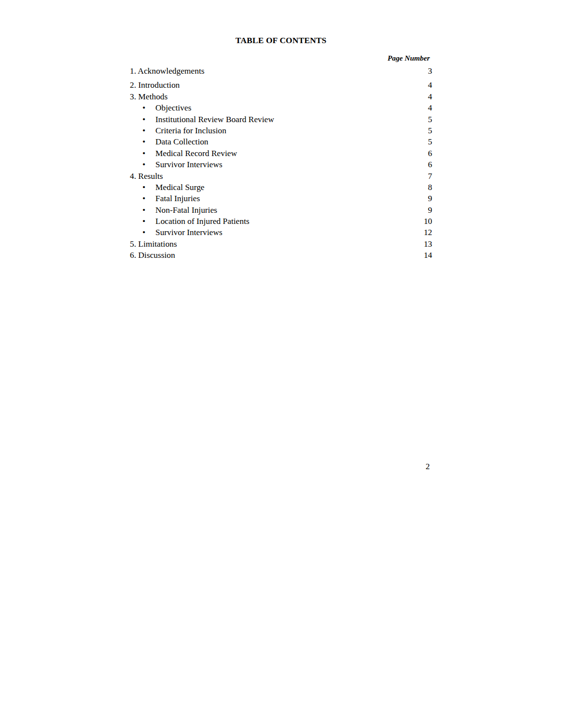TABLE OF CONTENTS
Page Number
| 1. Acknowledgements | 3 |
| 2. Introduction | 4 |
| 3. Methods | 4 |
| Objectives | 4 |
| Institutional Review Board Review | 5 |
| Criteria for Inclusion | 5 |
| Data Collection | 5 |
| Medical Record Review | 6 |
| Survivor Interviews | 6 |
| 4. Results | 7 |
| Medical Surge | 8 |
| Fatal Injuries | 9 |
| Non-Fatal Injuries | 9 |
| Location of Injured Patients | 10 |
| Survivor Interviews | 12 |
| 5. Limitations | 13 |
| 6. Discussion | 14 |
2